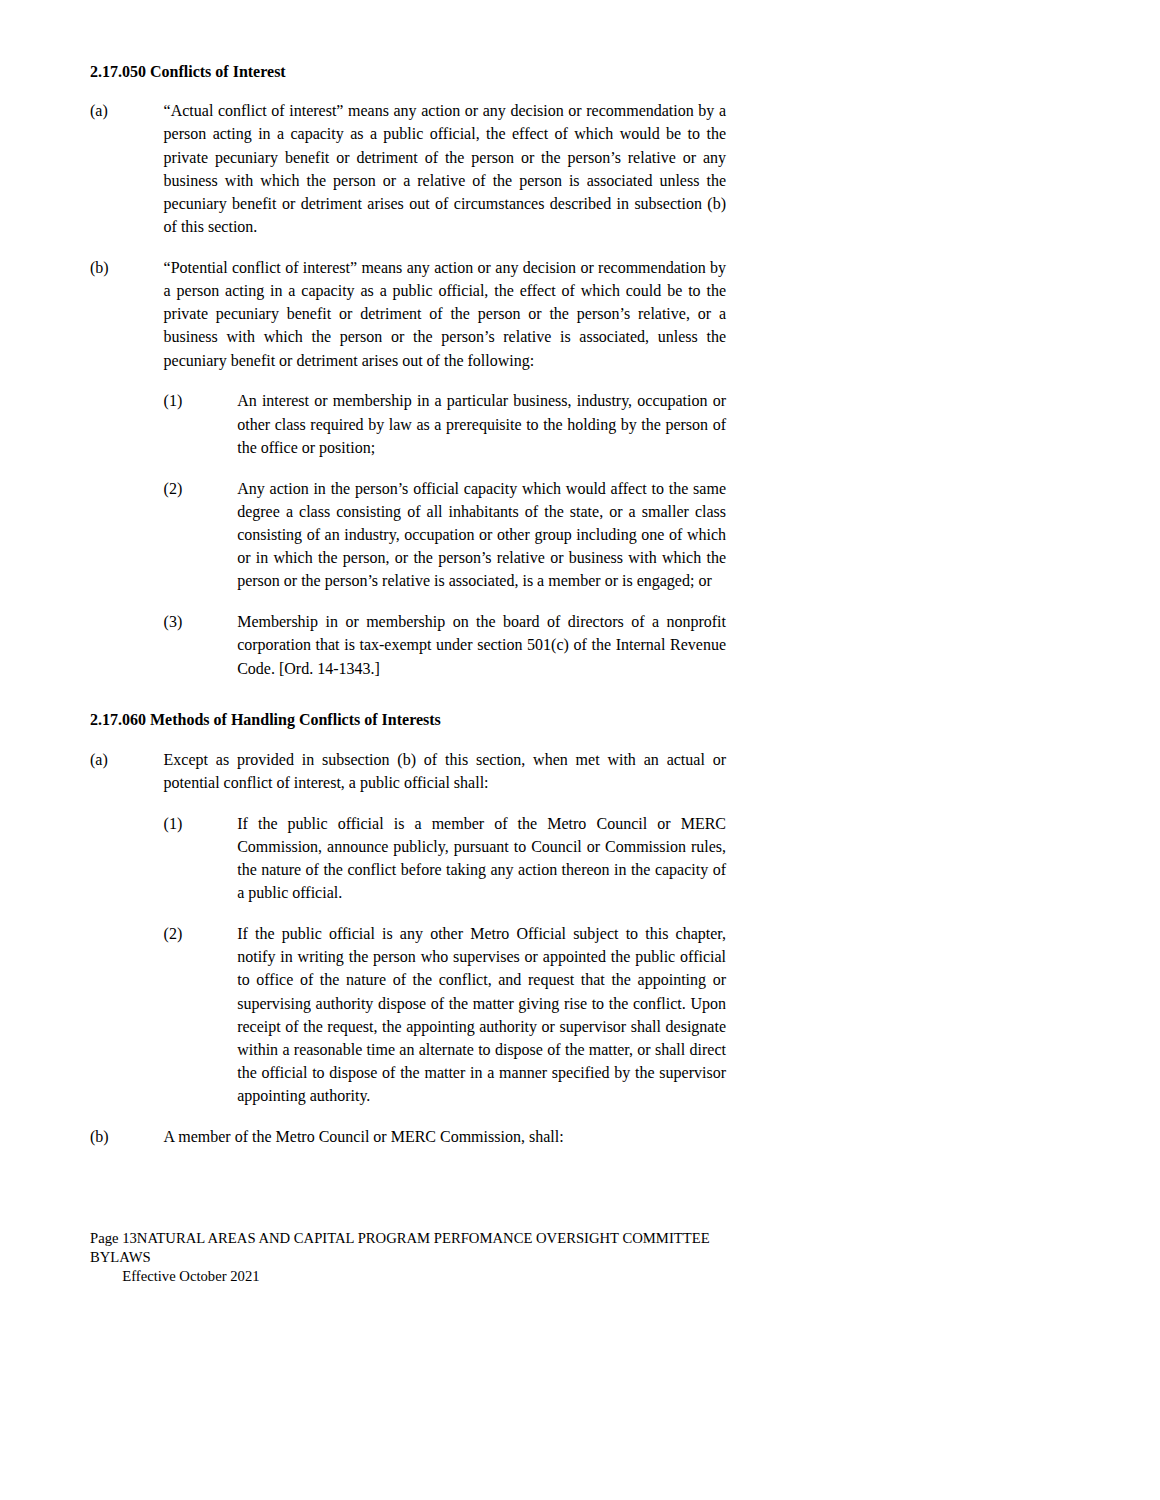2.17.050 Conflicts of Interest
(a) “Actual conflict of interest” means any action or any decision or recommendation by a person acting in a capacity as a public official, the effect of which would be to the private pecuniary benefit or detriment of the person or the person’s relative or any business with which the person or a relative of the person is associated unless the pecuniary benefit or detriment arises out of circumstances described in subsection (b) of this section.
(b) “Potential conflict of interest” means any action or any decision or recommendation by a person acting in a capacity as a public official, the effect of which could be to the private pecuniary benefit or detriment of the person or the person’s relative, or a business with which the person or the person’s relative is associated, unless the pecuniary benefit or detriment arises out of the following:
(1) An interest or membership in a particular business, industry, occupation or other class required by law as a prerequisite to the holding by the person of the office or position;
(2) Any action in the person’s official capacity which would affect to the same degree a class consisting of all inhabitants of the state, or a smaller class consisting of an industry, occupation or other group including one of which or in which the person, or the person’s relative or business with which the person or the person’s relative is associated, is a member or is engaged; or
(3) Membership in or membership on the board of directors of a nonprofit corporation that is tax-exempt under section 501(c) of the Internal Revenue Code. [Ord. 14-1343.]
2.17.060 Methods of Handling Conflicts of Interests
(a) Except as provided in subsection (b) of this section, when met with an actual or potential conflict of interest, a public official shall:
(1) If the public official is a member of the Metro Council or MERC Commission, announce publicly, pursuant to Council or Commission rules, the nature of the conflict before taking any action thereon in the capacity of a public official.
(2) If the public official is any other Metro Official subject to this chapter, notify in writing the person who supervises or appointed the public official to office of the nature of the conflict, and request that the appointing or supervising authority dispose of the matter giving rise to the conflict. Upon receipt of the request, the appointing authority or supervisor shall designate within a reasonable time an alternate to dispose of the matter, or shall direct the official to dispose of the matter in a manner specified by the supervisor appointing authority.
(b) A member of the Metro Council or MERC Commission, shall:
Page 13NATURAL AREAS AND CAPITAL PROGRAM PERFOMANCE OVERSIGHT COMMITTEE BYLAWS Effective October 2021